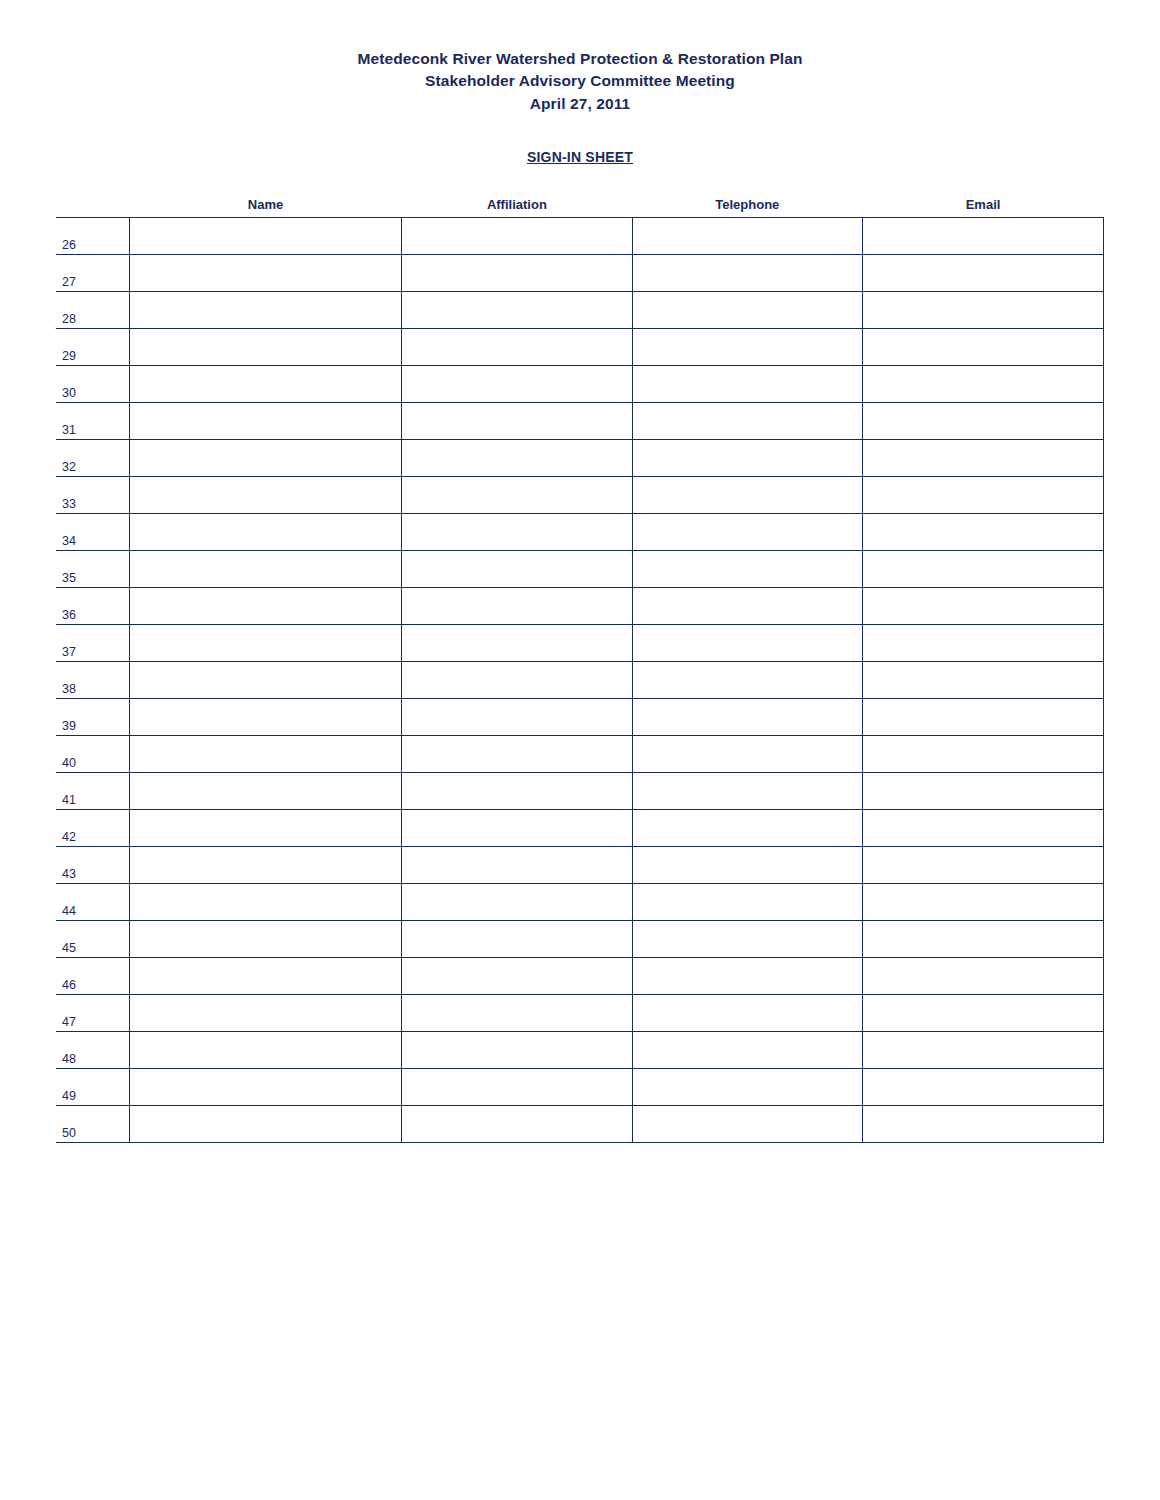Metedeconk River Watershed Protection & Restoration Plan
Stakeholder Advisory Committee Meeting
April 27, 2011
SIGN-IN SHEET
| | Name | Affiliation | Telephone | Email |
| --- | --- | --- | --- | --- |
| 26 | | | | |
| 27 | | | | |
| 28 | | | | |
| 29 | | | | |
| 30 | | | | |
| 31 | | | | |
| 32 | | | | |
| 33 | | | | |
| 34 | | | | |
| 35 | | | | |
| 36 | | | | |
| 37 | | | | |
| 38 | | | | |
| 39 | | | | |
| 40 | | | | |
| 41 | | | | |
| 42 | | | | |
| 43 | | | | |
| 44 | | | | |
| 45 | | | | |
| 46 | | | | |
| 47 | | | | |
| 48 | | | | |
| 49 | | | | |
| 50 | | | | |